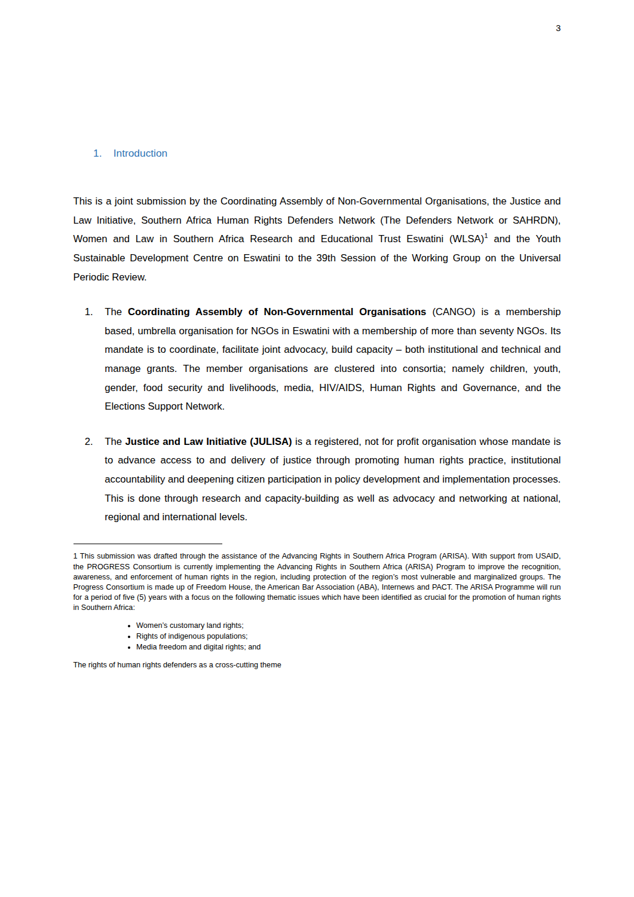3
1. Introduction
This is a joint submission by the Coordinating Assembly of Non-Governmental Organisations, the Justice and Law Initiative, Southern Africa Human Rights Defenders Network (The Defenders Network or SAHRDN), Women and Law in Southern Africa Research and Educational Trust Eswatini (WLSA)1 and the Youth Sustainable Development Centre on Eswatini to the 39th Session of the Working Group on the Universal Periodic Review.
The Coordinating Assembly of Non-Governmental Organisations (CANGO) is a membership based, umbrella organisation for NGOs in Eswatini with a membership of more than seventy NGOs. Its mandate is to coordinate, facilitate joint advocacy, build capacity – both institutional and technical and manage grants. The member organisations are clustered into consortia; namely children, youth, gender, food security and livelihoods, media, HIV/AIDS, Human Rights and Governance, and the Elections Support Network.
The Justice and Law Initiative (JULISA) is a registered, not for profit organisation whose mandate is to advance access to and delivery of justice through promoting human rights practice, institutional accountability and deepening citizen participation in policy development and implementation processes. This is done through research and capacity-building as well as advocacy and networking at national, regional and international levels.
1 This submission was drafted through the assistance of the Advancing Rights in Southern Africa Program (ARISA). With support from USAID, the PROGRESS Consortium is currently implementing the Advancing Rights in Southern Africa (ARISA) Program to improve the recognition, awareness, and enforcement of human rights in the region, including protection of the region’s most vulnerable and marginalized groups. The Progress Consortium is made up of Freedom House, the American Bar Association (ABA), Internews and PACT. The ARISA Programme will run for a period of five (5) years with a focus on the following thematic issues which have been identified as crucial for the promotion of human rights in Southern Africa:
Women’s customary land rights;
Rights of indigenous populations;
Media freedom and digital rights; and
The rights of human rights defenders as a cross-cutting theme